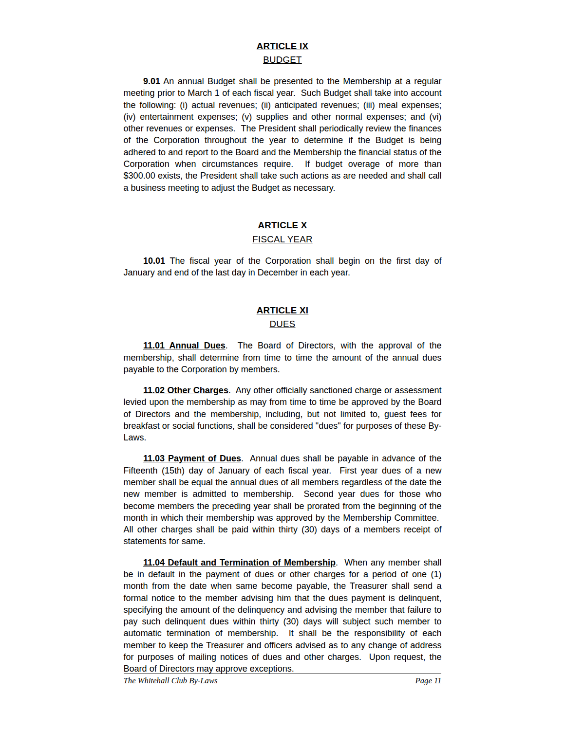ARTICLE IX
BUDGET
9.01 An annual Budget shall be presented to the Membership at a regular meeting prior to March 1 of each fiscal year. Such Budget shall take into account the following: (i) actual revenues; (ii) anticipated revenues; (iii) meal expenses; (iv) entertainment expenses; (v) supplies and other normal expenses; and (vi) other revenues or expenses. The President shall periodically review the finances of the Corporation throughout the year to determine if the Budget is being adhered to and report to the Board and the Membership the financial status of the Corporation when circumstances require. If budget overage of more than $300.00 exists, the President shall take such actions as are needed and shall call a business meeting to adjust the Budget as necessary.
ARTICLE X
FISCAL YEAR
10.01 The fiscal year of the Corporation shall begin on the first day of January and end of the last day in December in each year.
ARTICLE XI
DUES
11.01 Annual Dues. The Board of Directors, with the approval of the membership, shall determine from time to time the amount of the annual dues payable to the Corporation by members.
11.02 Other Charges. Any other officially sanctioned charge or assessment levied upon the membership as may from time to time be approved by the Board of Directors and the membership, including, but not limited to, guest fees for breakfast or social functions, shall be considered "dues" for purposes of these By-Laws.
11.03 Payment of Dues. Annual dues shall be payable in advance of the Fifteenth (15th) day of January of each fiscal year. First year dues of a new member shall be equal the annual dues of all members regardless of the date the new member is admitted to membership. Second year dues for those who become members the preceding year shall be prorated from the beginning of the month in which their membership was approved by the Membership Committee. All other charges shall be paid within thirty (30) days of a members receipt of statements for same.
11.04 Default and Termination of Membership. When any member shall be in default in the payment of dues or other charges for a period of one (1) month from the date when same become payable, the Treasurer shall send a formal notice to the member advising him that the dues payment is delinquent, specifying the amount of the delinquency and advising the member that failure to pay such delinquent dues within thirty (30) days will subject such member to automatic termination of membership. It shall be the responsibility of each member to keep the Treasurer and officers advised as to any change of address for purposes of mailing notices of dues and other charges. Upon request, the Board of Directors may approve exceptions.
The Whitehall Club By-Laws Page 11